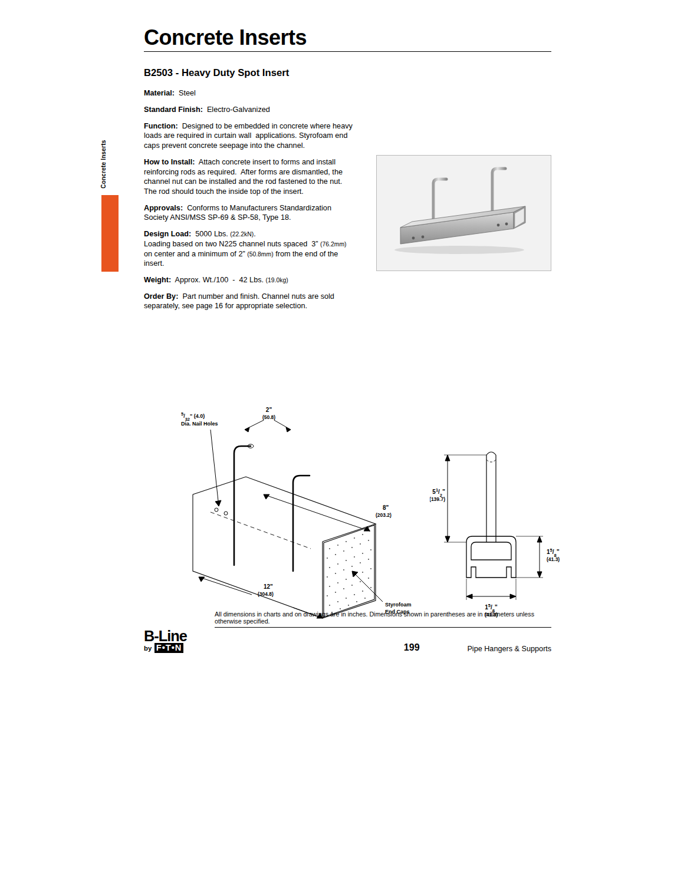Concrete Inserts
Concrete Inserts
B2503 - Heavy Duty Spot Insert
Material: Steel
Standard Finish: Electro-Galvanized
Function: Designed to be embedded in concrete where heavy loads are required in curtain wall applications. Styrofoam end caps prevent concrete seepage into the channel.
How to Install: Attach concrete insert to forms and install reinforcing rods as required. After forms are dismantled, the channel nut can be installed and the rod fastened to the nut. The rod should touch the inside top of the insert.
Approvals: Conforms to Manufacturers Standardization Society ANSI/MSS SP-69 & SP-58, Type 18.
Design Load: 5000 Lbs. (22.2kN).
Loading based on two N225 channel nuts spaced 3” (76.2mm) on center and a minimum of 2” (50.8mm) from the end of the insert.
Weight: Approx. Wt./100 - 42 Lbs. (19.0kg)
Order By: Part number and finish. Channel nuts are sold separately, see page 16 for appropriate selection.
2" (50.8) 5/32" (4.0) Dia. Nail Holes 8" (203.2) 12" (304.8) Styrofoam End Caps
51/2” (139.7) 15/8” (41.3) 15/8” (41.3)
All dimensions in charts and on drawings are in inches. Dimensions shown in parentheses are in millimeters unless otherwise specified.
B-Line
by F•T•N
199
Pipe Hangers & Supports